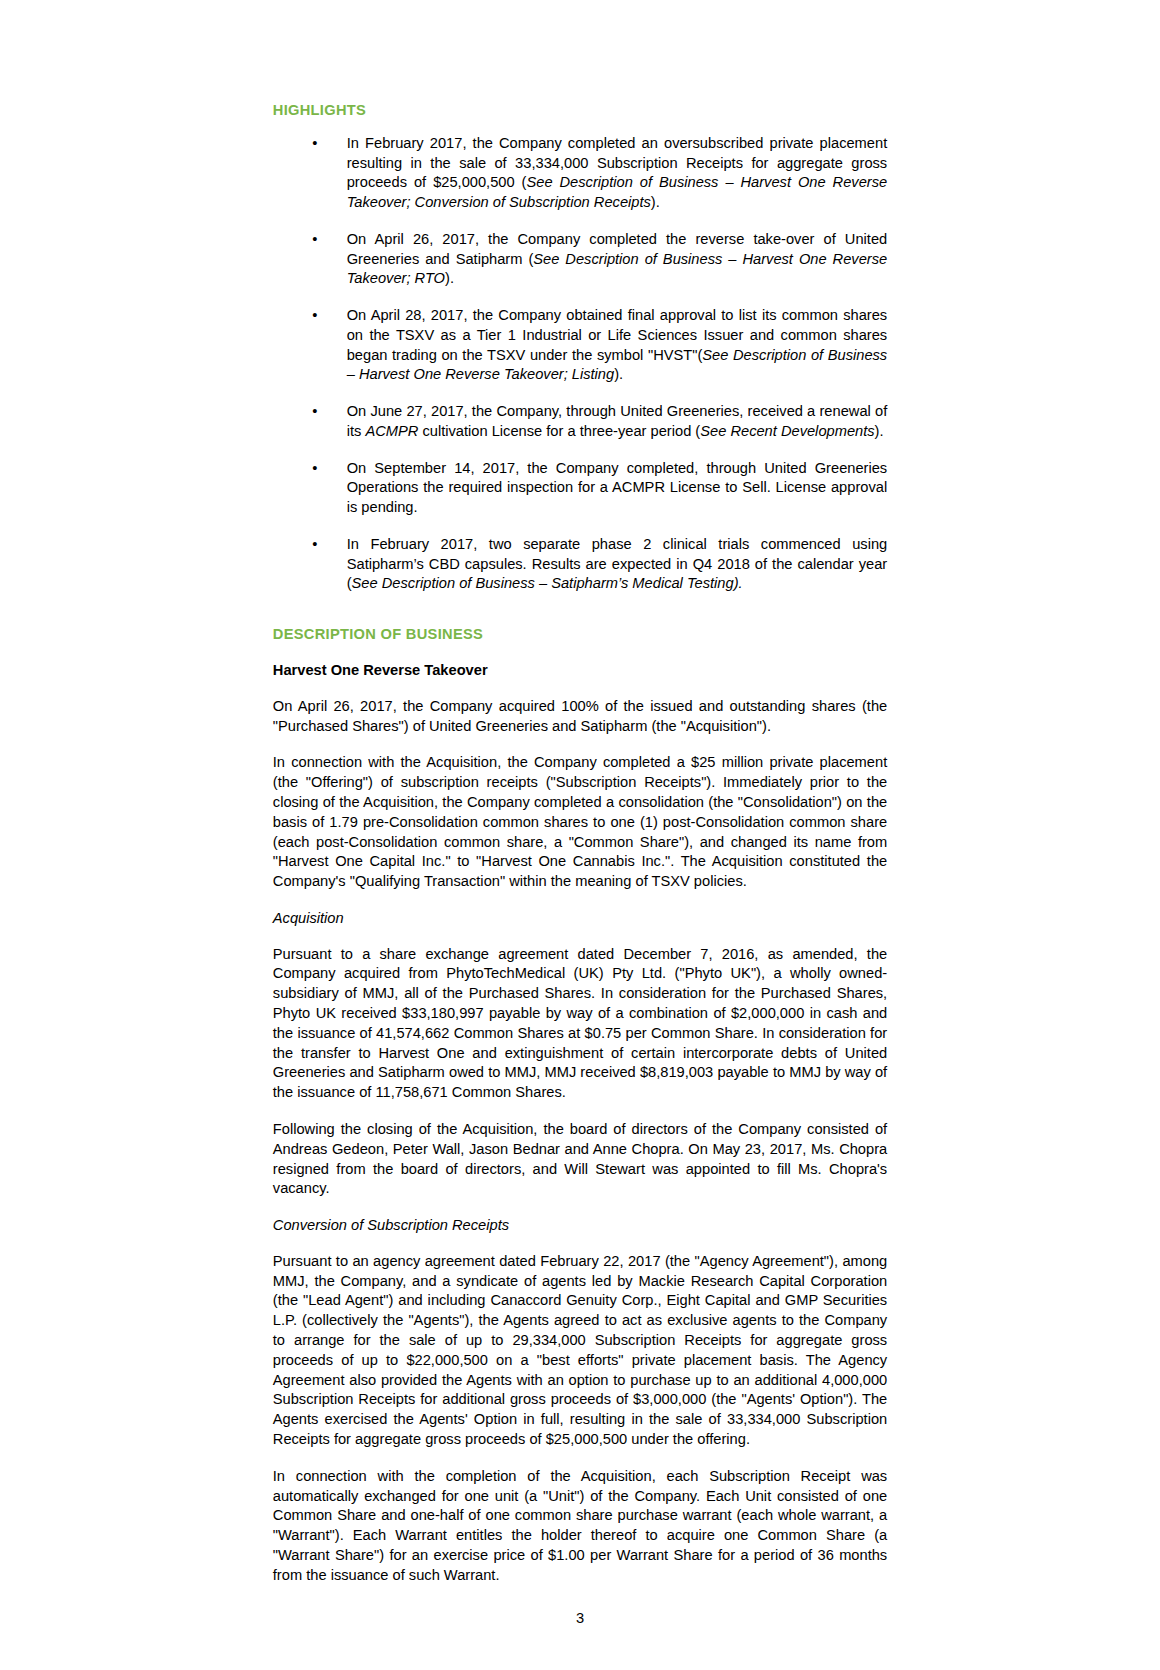HIGHLIGHTS
In February 2017, the Company completed an oversubscribed private placement resulting in the sale of 33,334,000 Subscription Receipts for aggregate gross proceeds of $25,000,500 (See Description of Business – Harvest One Reverse Takeover; Conversion of Subscription Receipts).
On April 26, 2017, the Company completed the reverse take-over of United Greeneries and Satipharm (See Description of Business – Harvest One Reverse Takeover; RTO).
On April 28, 2017, the Company obtained final approval to list its common shares on the TSXV as a Tier 1 Industrial or Life Sciences Issuer and common shares began trading on the TSXV under the symbol "HVST"(See Description of Business – Harvest One Reverse Takeover; Listing).
On June 27, 2017, the Company, through United Greeneries, received a renewal of its ACMPR cultivation License for a three-year period (See Recent Developments).
On September 14, 2017, the Company completed, through United Greeneries Operations the required inspection for a ACMPR License to Sell. License approval is pending.
In February 2017, two separate phase 2 clinical trials commenced using Satipharm’s CBD capsules. Results are expected in Q4 2018 of the calendar year (See Description of Business – Satipharm’s Medical Testing).
DESCRIPTION OF BUSINESS
Harvest One Reverse Takeover
On April 26, 2017, the Company acquired 100% of the issued and outstanding shares (the "Purchased Shares") of United Greeneries and Satipharm (the "Acquisition").
In connection with the Acquisition, the Company completed a $25 million private placement (the "Offering") of subscription receipts ("Subscription Receipts"). Immediately prior to the closing of the Acquisition, the Company completed a consolidation (the "Consolidation") on the basis of 1.79 pre-Consolidation common shares to one (1) post-Consolidation common share (each post-Consolidation common share, a "Common Share"), and changed its name from "Harvest One Capital Inc." to "Harvest One Cannabis Inc.". The Acquisition constituted the Company's "Qualifying Transaction" within the meaning of TSXV policies.
Acquisition
Pursuant to a share exchange agreement dated December 7, 2016, as amended, the Company acquired from PhytoTechMedical (UK) Pty Ltd. ("Phyto UK"), a wholly owned-subsidiary of MMJ, all of the Purchased Shares. In consideration for the Purchased Shares, Phyto UK received $33,180,997 payable by way of a combination of $2,000,000 in cash and the issuance of 41,574,662 Common Shares at $0.75 per Common Share. In consideration for the transfer to Harvest One and extinguishment of certain intercorporate debts of United Greeneries and Satipharm owed to MMJ, MMJ received $8,819,003 payable to MMJ by way of the issuance of 11,758,671 Common Shares.
Following the closing of the Acquisition, the board of directors of the Company consisted of Andreas Gedeon, Peter Wall, Jason Bednar and Anne Chopra. On May 23, 2017, Ms. Chopra resigned from the board of directors, and Will Stewart was appointed to fill Ms. Chopra's vacancy.
Conversion of Subscription Receipts
Pursuant to an agency agreement dated February 22, 2017 (the "Agency Agreement"), among MMJ, the Company, and a syndicate of agents led by Mackie Research Capital Corporation (the "Lead Agent") and including Canaccord Genuity Corp., Eight Capital and GMP Securities L.P. (collectively the "Agents"), the Agents agreed to act as exclusive agents to the Company to arrange for the sale of up to 29,334,000 Subscription Receipts for aggregate gross proceeds of up to $22,000,500 on a "best efforts" private placement basis. The Agency Agreement also provided the Agents with an option to purchase up to an additional 4,000,000 Subscription Receipts for additional gross proceeds of $3,000,000 (the "Agents' Option"). The Agents exercised the Agents' Option in full, resulting in the sale of 33,334,000 Subscription Receipts for aggregate gross proceeds of $25,000,500 under the offering.
In connection with the completion of the Acquisition, each Subscription Receipt was automatically exchanged for one unit (a "Unit") of the Company. Each Unit consisted of one Common Share and one-half of one common share purchase warrant (each whole warrant, a "Warrant"). Each Warrant entitles the holder thereof to acquire one Common Share (a "Warrant Share") for an exercise price of $1.00 per Warrant Share for a period of 36 months from the issuance of such Warrant.
3